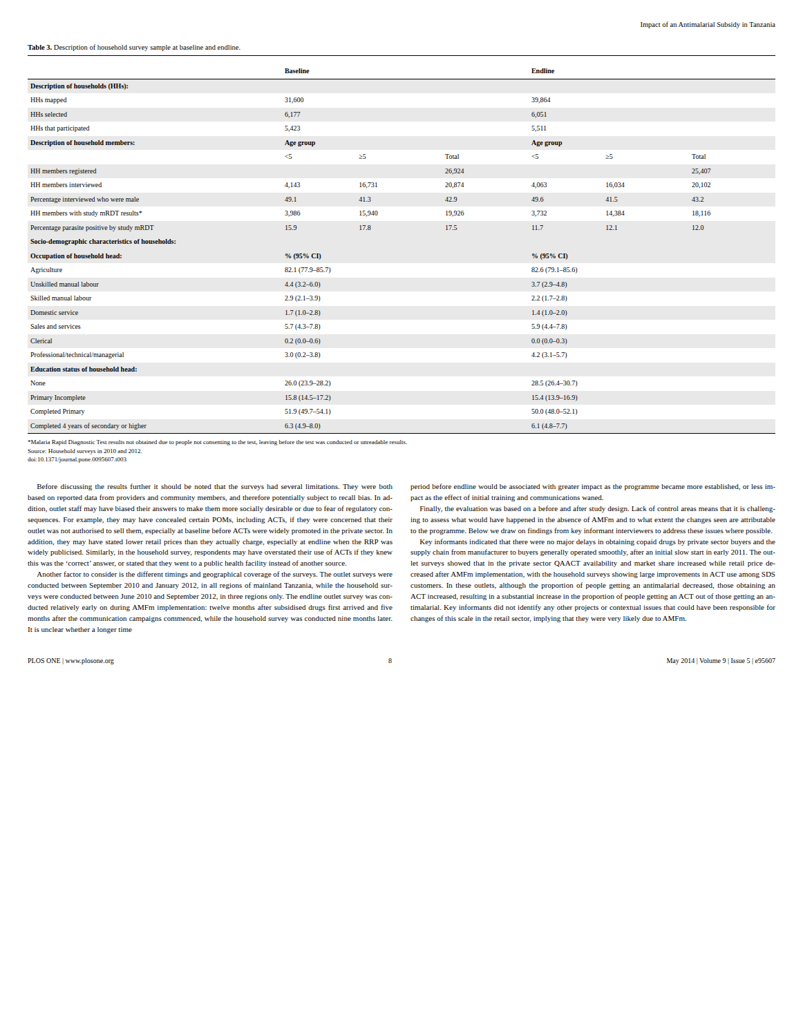Impact of an Antimalarial Subsidy in Tanzania
Table 3. Description of household survey sample at baseline and endline.
| | Baseline | Endline |
| --- | --- | --- |
| Description of households (HHs): | | |
| HHs mapped | 31,600 | 39,864 |
| HHs selected | 6,177 | 6,051 |
| HHs that participated | 5,423 | 5,511 |
| Description of household members: | Age group | Age group |
| | <5 | ≥5 | Total | <5 | ≥5 | Total |
| HH members registered | | | 26,924 | | | 25,407 |
| HH members interviewed | 4,143 | 16,731 | 20,874 | 4,063 | 16,034 | 20,102 |
| Percentage interviewed who were male | 49.1 | 41.3 | 42.9 | 49.6 | 41.5 | 43.2 |
| HH members with study mRDT results* | 3,986 | 15,940 | 19,926 | 3,732 | 14,384 | 18,116 |
| Percentage parasite positive by study mRDT | 15.9 | 17.8 | 17.5 | 11.7 | 12.1 | 12.0 |
| Socio-demographic characteristics of households: | | |
| Occupation of household head: | % (95% CI) | % (95% CI) |
| Agriculture | 82.1 (77.9–85.7) | 82.6 (79.1–85.6) |
| Unskilled manual labour | 4.4 (3.2–6.0) | 3.7 (2.9–4.8) |
| Skilled manual labour | 2.9 (2.1–3.9) | 2.2 (1.7–2.8) |
| Domestic service | 1.7 (1.0–2.8) | 1.4 (1.0–2.0) |
| Sales and services | 5.7 (4.3–7.8) | 5.9 (4.4–7.8) |
| Clerical | 0.2 (0.0–0.6) | 0.0 (0.0–0.3) |
| Professional/technical/managerial | 3.0 (0.2–3.8) | 4.2 (3.1–5.7) |
| Education status of household head: | | |
| None | 26.0 (23.9–28.2) | 28.5 (26.4–30.7) |
| Primary Incomplete | 15.8 (14.5–17.2) | 15.4 (13.9–16.9) |
| Completed Primary | 51.9 (49.7–54.1) | 50.0 (48.0–52.1) |
| Completed 4 years of secondary or higher | 6.3 (4.9–8.0) | 6.1 (4.8–7.7) |
*Malaria Rapid Diagnostic Test results not obtained due to people not consenting to the test, leaving before the test was conducted or unreadable results.
Source: Household surveys in 2010 and 2012.
doi:10.1371/journal.pone.0095607.t003
Before discussing the results further it should be noted that the surveys had several limitations. They were both based on reported data from providers and community members, and therefore potentially subject to recall bias. In addition, outlet staff may have biased their answers to make them more socially desirable or due to fear of regulatory consequences. For example, they may have concealed certain POMs, including ACTs, if they were concerned that their outlet was not authorised to sell them, especially at baseline before ACTs were widely promoted in the private sector. In addition, they may have stated lower retail prices than they actually charge, especially at endline when the RRP was widely publicised. Similarly, in the household survey, respondents may have overstated their use of ACTs if they knew this was the ‘correct’ answer, or stated that they went to a public health facility instead of another source.
Another factor to consider is the different timings and geographical coverage of the surveys. The outlet surveys were conducted between September 2010 and January 2012, in all regions of mainland Tanzania, while the household surveys were conducted between June 2010 and September 2012, in three regions only. The endline outlet survey was conducted relatively early on during AMFm implementation: twelve months after subsidised drugs first arrived and five months after the communication campaigns commenced, while the household survey was conducted nine months later. It is unclear whether a longer time
period before endline would be associated with greater impact as the programme became more established, or less impact as the effect of initial training and communications waned.
Finally, the evaluation was based on a before and after study design. Lack of control areas means that it is challenging to assess what would have happened in the absence of AMFm and to what extent the changes seen are attributable to the programme. Below we draw on findings from key informant interviewers to address these issues where possible.
Key informants indicated that there were no major delays in obtaining copaid drugs by private sector buyers and the supply chain from manufacturer to buyers generally operated smoothly, after an initial slow start in early 2011. The outlet surveys showed that in the private sector QAACT availability and market share increased while retail price decreased after AMFm implementation, with the household surveys showing large improvements in ACT use among SDS customers. In these outlets, although the proportion of people getting an antimalarial decreased, those obtaining an ACT increased, resulting in a substantial increase in the proportion of people getting an ACT out of those getting an antimalarial. Key informants did not identify any other projects or contextual issues that could have been responsible for changes of this scale in the retail sector, implying that they were very likely due to AMFm.
PLOS ONE | www.plosone.org
8
May 2014 | Volume 9 | Issue 5 | e95607